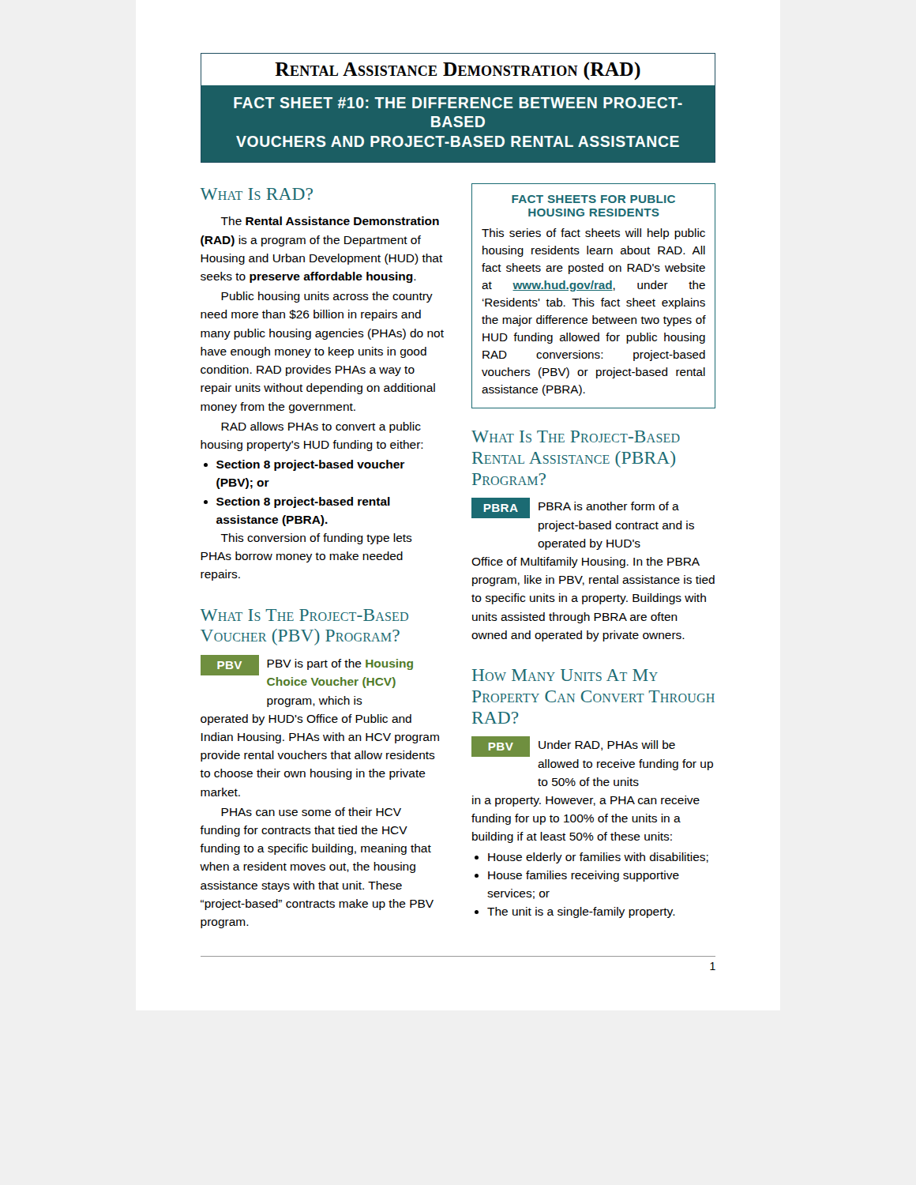Rental Assistance Demonstration (RAD)
FACT SHEET #10: THE DIFFERENCE BETWEEN PROJECT-BASED
VOUCHERS AND PROJECT-BASED RENTAL ASSISTANCE
What Is RAD?
The Rental Assistance Demonstration (RAD) is a program of the Department of Housing and Urban Development (HUD) that seeks to preserve affordable housing.
Public housing units across the country need more than $26 billion in repairs and many public housing agencies (PHAs) do not have enough money to keep units in good condition. RAD provides PHAs a way to repair units without depending on additional money from the government.
RAD allows PHAs to convert a public housing property's HUD funding to either:
Section 8 project-based voucher (PBV); or
Section 8 project-based rental assistance (PBRA).
This conversion of funding type lets PHAs borrow money to make needed repairs.
What Is The Project-Based Voucher (PBV) Program?
PBV PBV is part of the Housing Choice Voucher (HCV) program, which is
operated by HUD's Office of Public and Indian Housing. PHAs with an HCV program provide rental vouchers that allow residents to choose their own housing in the private market.
PHAs can use some of their HCV funding for contracts that tied the HCV funding to a specific building, meaning that when a resident moves out, the housing assistance stays with that unit. These “project-based” contracts make up the PBV program.
FACT SHEETS FOR PUBLIC HOUSING RESIDENTS
This series of fact sheets will help public housing residents learn about RAD. All fact sheets are posted on RAD's website at www.hud.gov/rad, under the ‘Residents' tab. This fact sheet explains the major difference between two types of HUD funding allowed for public housing RAD conversions: project-based vouchers (PBV) or project-based rental assistance (PBRA).
What Is The Project-Based Rental Assistance (PBRA) Program?
PBRA PBRA is another form of a project-based contract and is operated by HUD's
Office of Multifamily Housing. In the PBRA program, like in PBV, rental assistance is tied to specific units in a property. Buildings with units assisted through PBRA are often owned and operated by private owners.
How Many Units At My Property Can Convert Through RAD?
PBV Under RAD, PHAs will be allowed to receive funding for up to 50% of the units
in a property. However, a PHA can receive funding for up to 100% of the units in a building if at least 50% of these units:
House elderly or families with disabilities;
House families receiving supportive services; or
The unit is a single-family property.
1